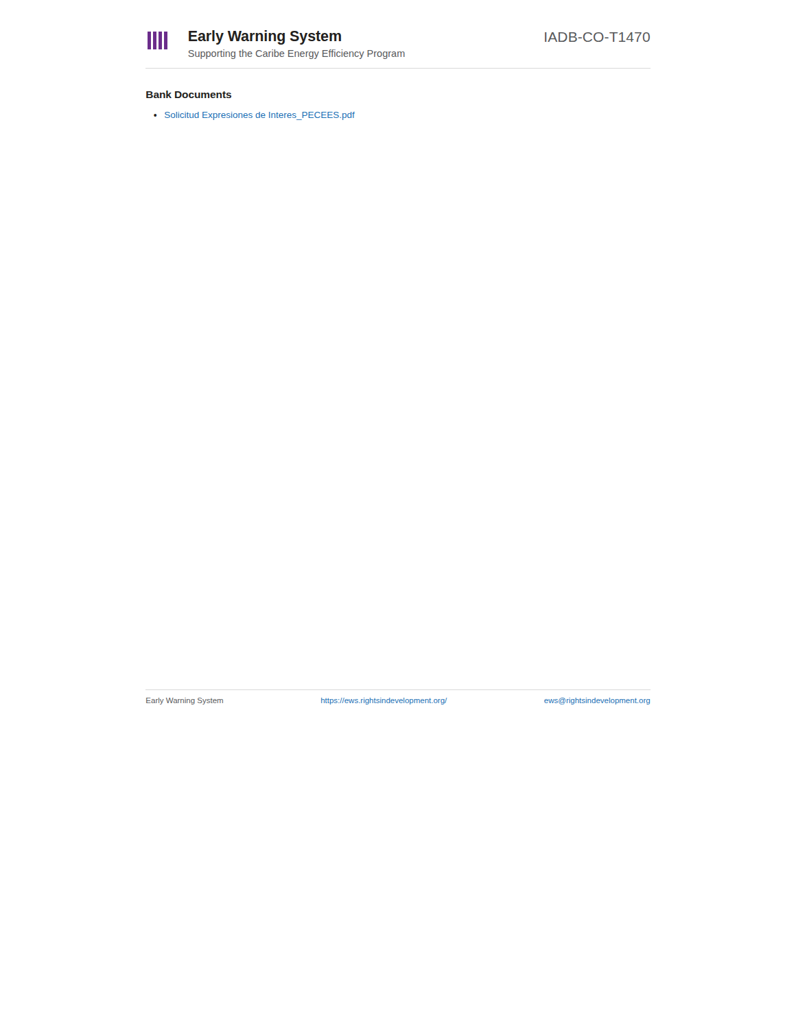Early Warning System
Supporting the Caribe Energy Efficiency Program
IADB-CO-T1470
Bank Documents
Solicitud Expresiones de Interes_PECEES.pdf
Early Warning System
https://ews.rightsindevelopment.org/
ews@rightsindevelopment.org